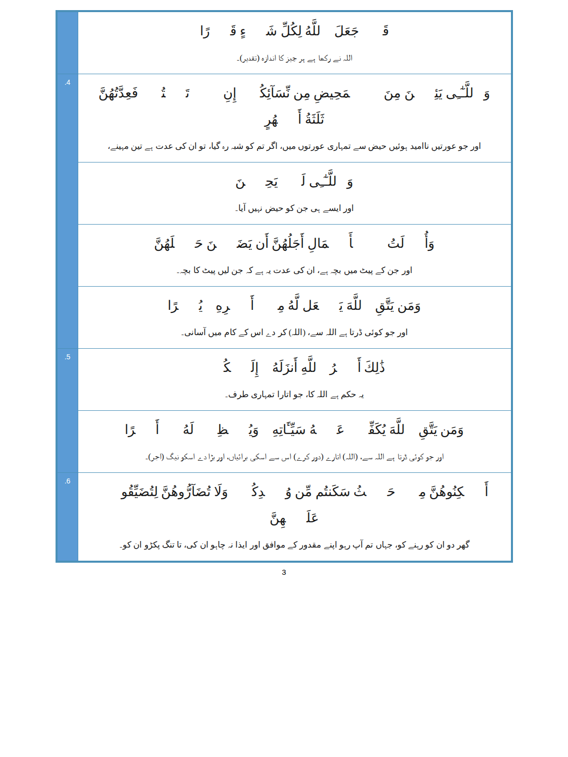| قَدۡ جَعَلَ ٱللَّهُ لِكُلِّ شَىۡءٍ قَدۡرًا اللہ نے رکھا ہے ہر چیز کا اندازہ (تقدیر)۔ | |
| وَٱللَّـٰٓـِى يَئِسۡنَ مِنَ ٱلۡمَحِيضِ مِن نِّسَآئِكُمۡ إِنِ ٱرۡتَبۡتُمۡ فَعِدَّتُهُنَّ ثَلَثَةُ أَشۡهُرٍ اور جو عورتیں ناامید ہوئیں حیض سے تمہاری عورتوں میں، اگر تم کو شبہ رہ گیا، تو ان کی عدت ہے تین مہینے، وَٱللَّـٰٓـِى لَمۡ يَحِضۡنَ اور ایسے ہی جن کو حیض نہیں آیا۔ وَأُوۡلَتُ ٱلۡأَحۡمَالِ أَجَلُهُنَّ أَن يَضَعۡنَ حَمۡلَهُنَّ اور جن کے پیٹ میں بچہ ہے، ان کی عدت یہ ہے کہ جن لیں پیٹ کا بچہ۔ وَمَن يَتَّقِ ٱللَّهَ يَجۡعَل لَّهُ مِنۡ أَمۡرِهِۦ يُسۡرًا اور جو کوئی ڈرتا ہے اللہ سے، (اللہ) کر دے اس کے کام میں آسانی۔ | 4. |
| ذَٰلِكَ أَمۡرُ ٱللَّهِ أَنزَلَهُۥ إِلَيۡكُمۡ یہ حکم ہے اللہ کا، جو اتارا تمہاری طرف۔ وَمَن يَتَّقِ ٱللَّهَ يُكَفِّرۡ عَنۡهُ سَيِّـَٔاتِهِۦ وَيُعۡظِمۡ لَهُۥٓ أَجۡرًا اور جو کوئی ڈرتا ہے اللہ سے، (اللہ) اتارے (دور کرے) اس سے اسکی برائیاں، اور بڑا دے اسکو نیگ (اجر)۔ | 5. |
| أَسۡكِنُوهُنَّ مِنۡ حَيۡثُ سَكَنتُم مِّن وُجۡدِكُمۡ وَلَا تُضَآرُّوهُنَّ لِتُضَيِّقُوا۟ عَلَيۡهِنَّ گھر دو ان کو رہنے کو، جہاں تم آپ رہو اپنے مقدور کے موافق اور ایذا نہ چاہو ان کی، تا تنگ پکڑو ان کو۔ | 6. |
3